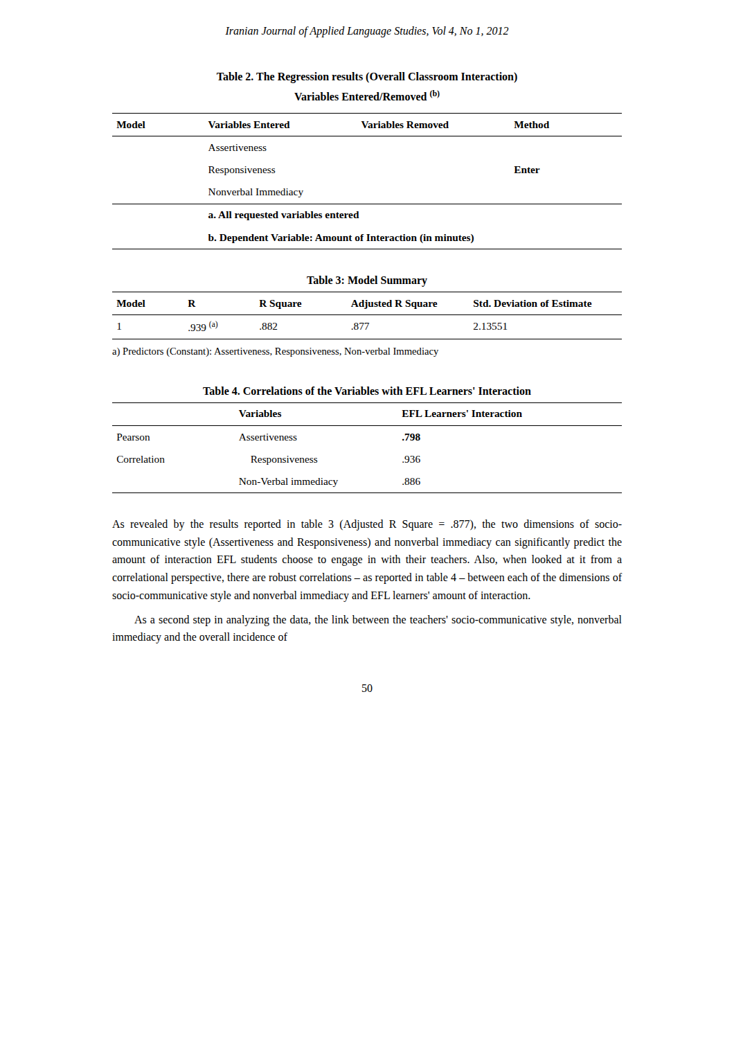Iranian Journal of Applied Language Studies, Vol 4, No 1, 2012
Table 2. The Regression results (Overall Classroom Interaction)
Variables Entered/Removed (b)
| Model | Variables Entered | Variables Removed | Method |
| --- | --- | --- | --- |
| | Assertiveness | | |
| | Responsiveness | | Enter |
| | Nonverbal Immediacy | | |
| | a. All requested variables entered |
| | b. Dependent Variable: Amount of Interaction (in minutes) |
Table 3: Model Summary
| Model | R | R Square | Adjusted R Square | Std. Deviation of Estimate |
| --- | --- | --- | --- | --- |
| 1 | .939 (a) | .882 | .877 | 2.13551 |
a) Predictors (Constant): Assertiveness, Responsiveness, Non-verbal Immediacy
Table 4. Correlations of the Variables with EFL Learners' Interaction
| | Variables | EFL Learners' Interaction |
| --- | --- | --- |
| Pearson | Assertiveness | .798 |
| Correlation | Responsiveness | .936 |
| | Non-Verbal immediacy | .886 |
As revealed by the results reported in table 3 (Adjusted R Square = .877), the two dimensions of socio-communicative style (Assertiveness and Responsiveness) and nonverbal immediacy can significantly predict the amount of interaction EFL students choose to engage in with their teachers. Also, when looked at it from a correlational perspective, there are robust correlations – as reported in table 4 – between each of the dimensions of socio-communicative style and nonverbal immediacy and EFL learners' amount of interaction.
As a second step in analyzing the data, the link between the teachers' socio-communicative style, nonverbal immediacy and the overall incidence of
50